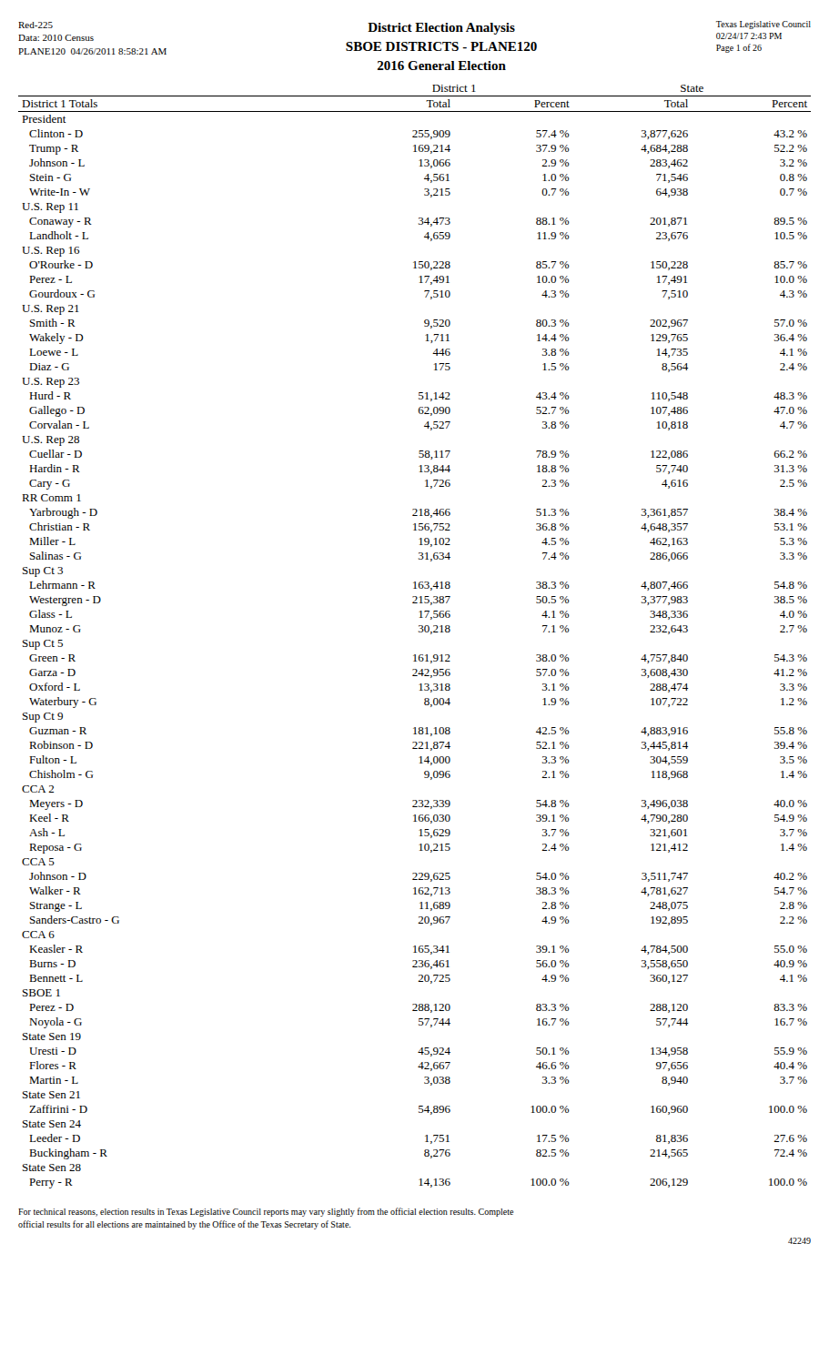Red-225
Data: 2010 Census
PLANE120 04/26/2011 8:58:21 AM
District Election Analysis
SBOE DISTRICTS - PLANE120
2016 General Election
Texas Legislative Council
02/24/17 2:43 PM
Page 1 of 26
| | District 1 | State |
| --- | --- | --- |
| District 1 Totals | Total | Percent | Total | Percent |
| President |
| Clinton - D | 255,909 | 57.4 % | 3,877,626 | 43.2 % |
| Trump - R | 169,214 | 37.9 % | 4,684,288 | 52.2 % |
| Johnson - L | 13,066 | 2.9 % | 283,462 | 3.2 % |
| Stein - G | 4,561 | 1.0 % | 71,546 | 0.8 % |
| Write-In - W | 3,215 | 0.7 % | 64,938 | 0.7 % |
| U.S. Rep 11 |
| Conaway - R | 34,473 | 88.1 % | 201,871 | 89.5 % |
| Landholt - L | 4,659 | 11.9 % | 23,676 | 10.5 % |
| U.S. Rep 16 |
| O'Rourke - D | 150,228 | 85.7 % | 150,228 | 85.7 % |
| Perez - L | 17,491 | 10.0 % | 17,491 | 10.0 % |
| Gourdoux - G | 7,510 | 4.3 % | 7,510 | 4.3 % |
| U.S. Rep 21 |
| Smith - R | 9,520 | 80.3 % | 202,967 | 57.0 % |
| Wakely - D | 1,711 | 14.4 % | 129,765 | 36.4 % |
| Loewe - L | 446 | 3.8 % | 14,735 | 4.1 % |
| Diaz - G | 175 | 1.5 % | 8,564 | 2.4 % |
| U.S. Rep 23 |
| Hurd - R | 51,142 | 43.4 % | 110,548 | 48.3 % |
| Gallego - D | 62,090 | 52.7 % | 107,486 | 47.0 % |
| Corvalan - L | 4,527 | 3.8 % | 10,818 | 4.7 % |
| U.S. Rep 28 |
| Cuellar - D | 58,117 | 78.9 % | 122,086 | 66.2 % |
| Hardin - R | 13,844 | 18.8 % | 57,740 | 31.3 % |
| Cary - G | 1,726 | 2.3 % | 4,616 | 2.5 % |
| RR Comm 1 |
| Yarbrough - D | 218,466 | 51.3 % | 3,361,857 | 38.4 % |
| Christian - R | 156,752 | 36.8 % | 4,648,357 | 53.1 % |
| Miller - L | 19,102 | 4.5 % | 462,163 | 5.3 % |
| Salinas - G | 31,634 | 7.4 % | 286,066 | 3.3 % |
| Sup Ct 3 |
| Lehrmann - R | 163,418 | 38.3 % | 4,807,466 | 54.8 % |
| Westergren - D | 215,387 | 50.5 % | 3,377,983 | 38.5 % |
| Glass - L | 17,566 | 4.1 % | 348,336 | 4.0 % |
| Munoz - G | 30,218 | 7.1 % | 232,643 | 2.7 % |
| Sup Ct 5 |
| Green - R | 161,912 | 38.0 % | 4,757,840 | 54.3 % |
| Garza - D | 242,956 | 57.0 % | 3,608,430 | 41.2 % |
| Oxford - L | 13,318 | 3.1 % | 288,474 | 3.3 % |
| Waterbury - G | 8,004 | 1.9 % | 107,722 | 1.2 % |
| Sup Ct 9 |
| Guzman - R | 181,108 | 42.5 % | 4,883,916 | 55.8 % |
| Robinson - D | 221,874 | 52.1 % | 3,445,814 | 39.4 % |
| Fulton - L | 14,000 | 3.3 % | 304,559 | 3.5 % |
| Chisholm - G | 9,096 | 2.1 % | 118,968 | 1.4 % |
| CCA 2 |
| Meyers - D | 232,339 | 54.8 % | 3,496,038 | 40.0 % |
| Keel - R | 166,030 | 39.1 % | 4,790,280 | 54.9 % |
| Ash - L | 15,629 | 3.7 % | 321,601 | 3.7 % |
| Reposa - G | 10,215 | 2.4 % | 121,412 | 1.4 % |
| CCA 5 |
| Johnson - D | 229,625 | 54.0 % | 3,511,747 | 40.2 % |
| Walker - R | 162,713 | 38.3 % | 4,781,627 | 54.7 % |
| Strange - L | 11,689 | 2.8 % | 248,075 | 2.8 % |
| Sanders-Castro - G | 20,967 | 4.9 % | 192,895 | 2.2 % |
| CCA 6 |
| Keasler - R | 165,341 | 39.1 % | 4,784,500 | 55.0 % |
| Burns - D | 236,461 | 56.0 % | 3,558,650 | 40.9 % |
| Bennett - L | 20,725 | 4.9 % | 360,127 | 4.1 % |
| SBOE 1 |
| Perez - D | 288,120 | 83.3 % | 288,120 | 83.3 % |
| Noyola - G | 57,744 | 16.7 % | 57,744 | 16.7 % |
| State Sen 19 |
| Uresti - D | 45,924 | 50.1 % | 134,958 | 55.9 % |
| Flores - R | 42,667 | 46.6 % | 97,656 | 40.4 % |
| Martin - L | 3,038 | 3.3 % | 8,940 | 3.7 % |
| State Sen 21 |
| Zaffirini - D | 54,896 | 100.0 % | 160,960 | 100.0 % |
| State Sen 24 |
| Leeder - D | 1,751 | 17.5 % | 81,836 | 27.6 % |
| Buckingham - R | 8,276 | 82.5 % | 214,565 | 72.4 % |
| State Sen 28 |
| Perry - R | 14,136 | 100.0 % | 206,129 | 100.0 % |
For technical reasons, election results in Texas Legislative Council reports may vary slightly from the official election results. Complete
official results for all elections are maintained by the Office of the Texas Secretary of State.
42249